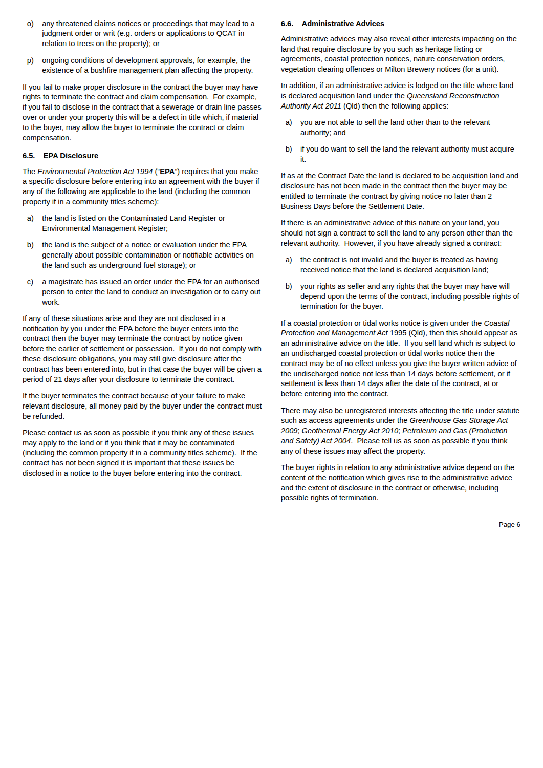o)
any threatened claims notices or proceedings that may lead to a judgment order or writ (e.g. orders or applications to QCAT in relation to trees on the property); or
p)
ongoing conditions of development approvals, for example, the existence of a bushfire management plan affecting the property.
If you fail to make proper disclosure in the contract the buyer may have rights to terminate the contract and claim compensation. For example, if you fail to disclose in the contract that a sewerage or drain line passes over or under your property this will be a defect in title which, if material to the buyer, may allow the buyer to terminate the contract or claim compensation.
6.5. EPA Disclosure
The Environmental Protection Act 1994 (“EPA”) requires that you make a specific disclosure before entering into an agreement with the buyer if any of the following are applicable to the land (including the common property if in a community titles scheme):
a)
the land is listed on the Contaminated Land Register or Environmental Management Register;
b)
the land is the subject of a notice or evaluation under the EPA generally about possible contamination or notifiable activities on the land such as underground fuel storage); or
c)
a magistrate has issued an order under the EPA for an authorised person to enter the land to conduct an investigation or to carry out work.
If any of these situations arise and they are not disclosed in a notification by you under the EPA before the buyer enters into the contract then the buyer may terminate the contract by notice given before the earlier of settlement or possession. If you do not comply with these disclosure obligations, you may still give disclosure after the contract has been entered into, but in that case the buyer will be given a period of 21 days after your disclosure to terminate the contract.
If the buyer terminates the contract because of your failure to make relevant disclosure, all money paid by the buyer under the contract must be refunded.
Please contact us as soon as possible if you think any of these issues may apply to the land or if you think that it may be contaminated (including the common property if in a community titles scheme). If the contract has not been signed it is important that these issues be disclosed in a notice to the buyer before entering into the contract.
6.6. Administrative Advices
Administrative advices may also reveal other interests impacting on the land that require disclosure by you such as heritage listing or agreements, coastal protection notices, nature conservation orders, vegetation clearing offences or Milton Brewery notices (for a unit).
In addition, if an administrative advice is lodged on the title where land is declared acquisition land under the Queensland Reconstruction Authority Act 2011 (Qld) then the following applies:
a)
you are not able to sell the land other than to the relevant authority; and
b)
if you do want to sell the land the relevant authority must acquire it.
If as at the Contract Date the land is declared to be acquisition land and disclosure has not been made in the contract then the buyer may be entitled to terminate the contract by giving notice no later than 2 Business Days before the Settlement Date.
If there is an administrative advice of this nature on your land, you should not sign a contract to sell the land to any person other than the relevant authority. However, if you have already signed a contract:
a)
the contract is not invalid and the buyer is treated as having received notice that the land is declared acquisition land;
b)
your rights as seller and any rights that the buyer may have will depend upon the terms of the contract, including possible rights of termination for the buyer.
If a coastal protection or tidal works notice is given under the Coastal Protection and Management Act 1995 (Qld), then this should appear as an administrative advice on the title. If you sell land which is subject to an undischarged coastal protection or tidal works notice then the contract may be of no effect unless you give the buyer written advice of the undischarged notice not less than 14 days before settlement, or if settlement is less than 14 days after the date of the contract, at or before entering into the contract.
There may also be unregistered interests affecting the title under statute such as access agreements under the Greenhouse Gas Storage Act 2009; Geothermal Energy Act 2010; Petroleum and Gas (Production and Safety) Act 2004. Please tell us as soon as possible if you think any of these issues may affect the property.
The buyer rights in relation to any administrative advice depend on the content of the notification which gives rise to the administrative advice and the extent of disclosure in the contract or otherwise, including possible rights of termination.
Page 6